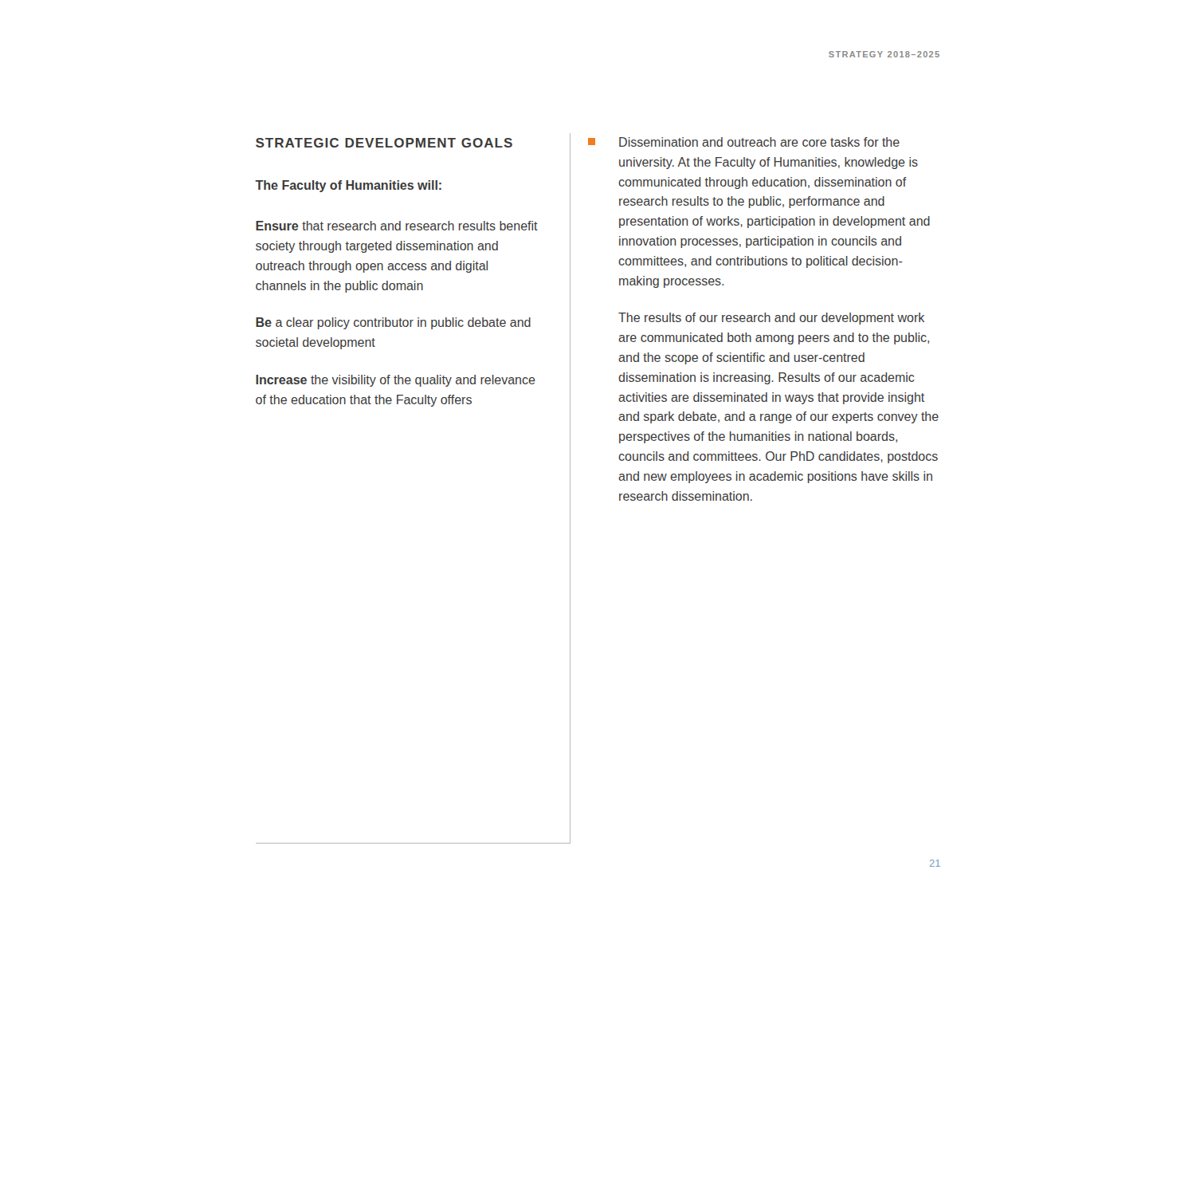Strategy 2018–2025
Strategic development goals
The Faculty of Humanities will:
Ensure that research and research results benefit society through targeted dissemination and outreach through open access and digital channels in the public domain
Be a clear policy contributor in public debate and societal development
Increase the visibility of the quality and relevance of the education that the Faculty offers
Dissemination and outreach are core tasks for the university. At the Faculty of Humanities, knowledge is communicated through education, dissemination of research results to the public, performance and presentation of works, participation in development and innovation processes, participation in councils and committees, and contributions to political decision-making processes.
The results of our research and our development work are communicated both among peers and to the public, and the scope of scientific and user-centred dissemination is increasing. Results of our academic activities are disseminated in ways that provide insight and spark debate, and a range of our experts convey the perspectives of the humanities in national boards, councils and committees. Our PhD candidates, postdocs and new employees in academic positions have skills in research dissemination.
21